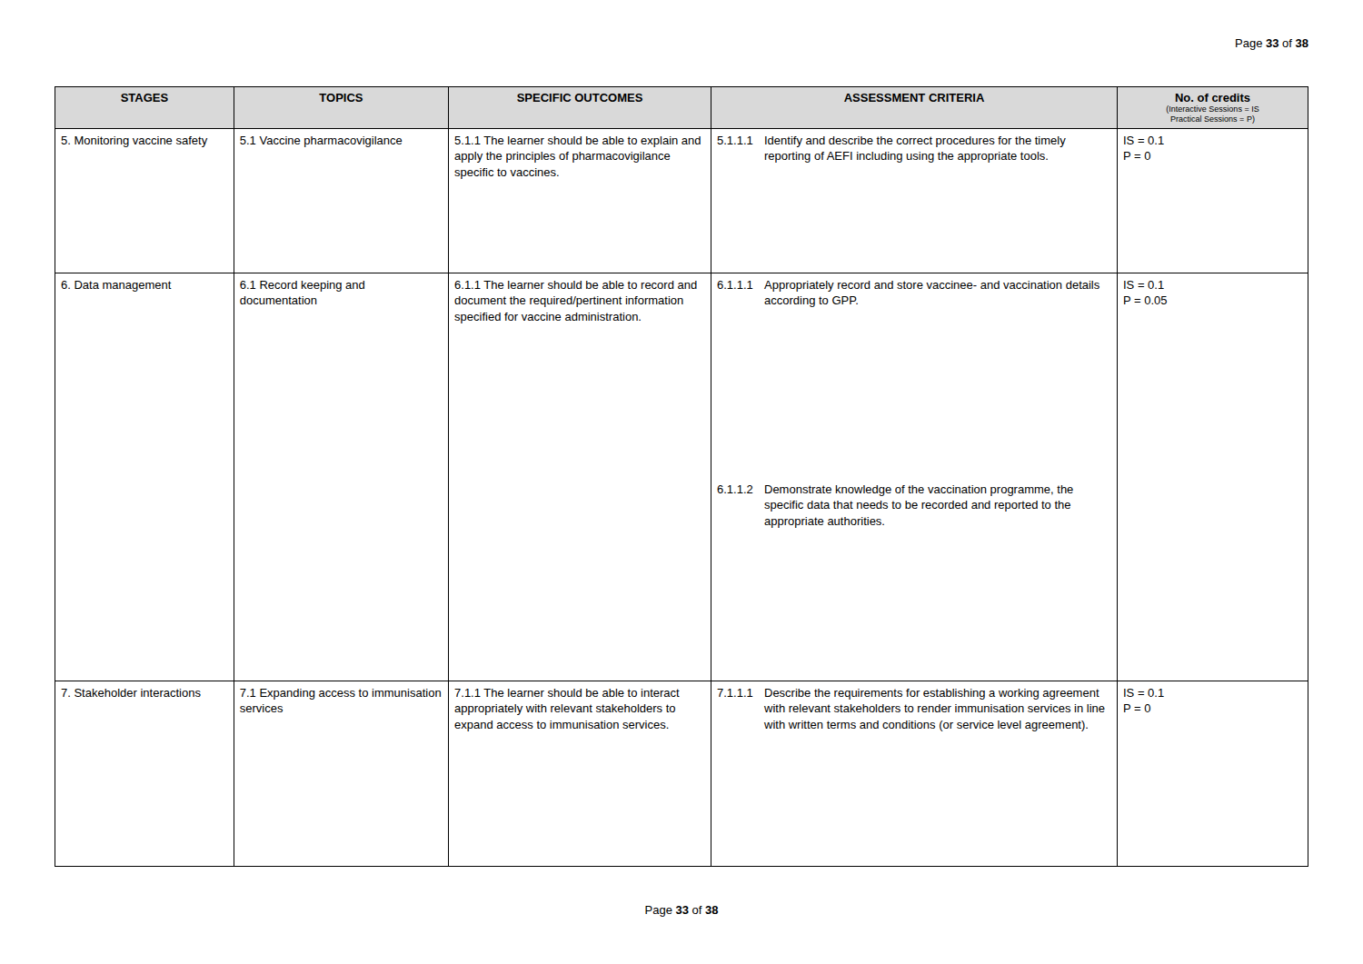Page 33 of 38
| STAGES | TOPICS | SPECIFIC OUTCOMES | ASSESSMENT CRITERIA | No. of credits (Interactive Sessions = IS Practical Sessions = P) |
| --- | --- | --- | --- | --- |
| 5. Monitoring vaccine safety | 5.1 Vaccine pharmacovigilance | 5.1.1 The learner should be able to explain and apply the principles of pharmacovigilance specific to vaccines. | / 5.1.1.1 / Identify and describe the correct procedures for the timely reporting of AEFI including using the appropriate tools. / | IS = 0.1 P = 0 |
| 6. Data management | 6.1 Record keeping and documentation | 6.1.1 The learner should be able to record and document the required/pertinent information specified for vaccine administration. | / 6.1.1.1 / Appropriately record and store vaccinee- and vaccination details according to GPP. / / 6.1.1.2 / Demonstrate knowledge of the vaccination programme, the specific data that needs to be recorded and reported to the appropriate authorities. / | IS = 0.1 P = 0.05 |
| 7. Stakeholder interactions | 7.1 Expanding access to immunisation services | 7.1.1 The learner should be able to interact appropriately with relevant stakeholders to expand access to immunisation services. | / 7.1.1.1 / Describe the requirements for establishing a working agreement with relevant stakeholders to render immunisation services in line with written terms and conditions (or service level agreement). / | IS = 0.1 P = 0 |
Page 33 of 38